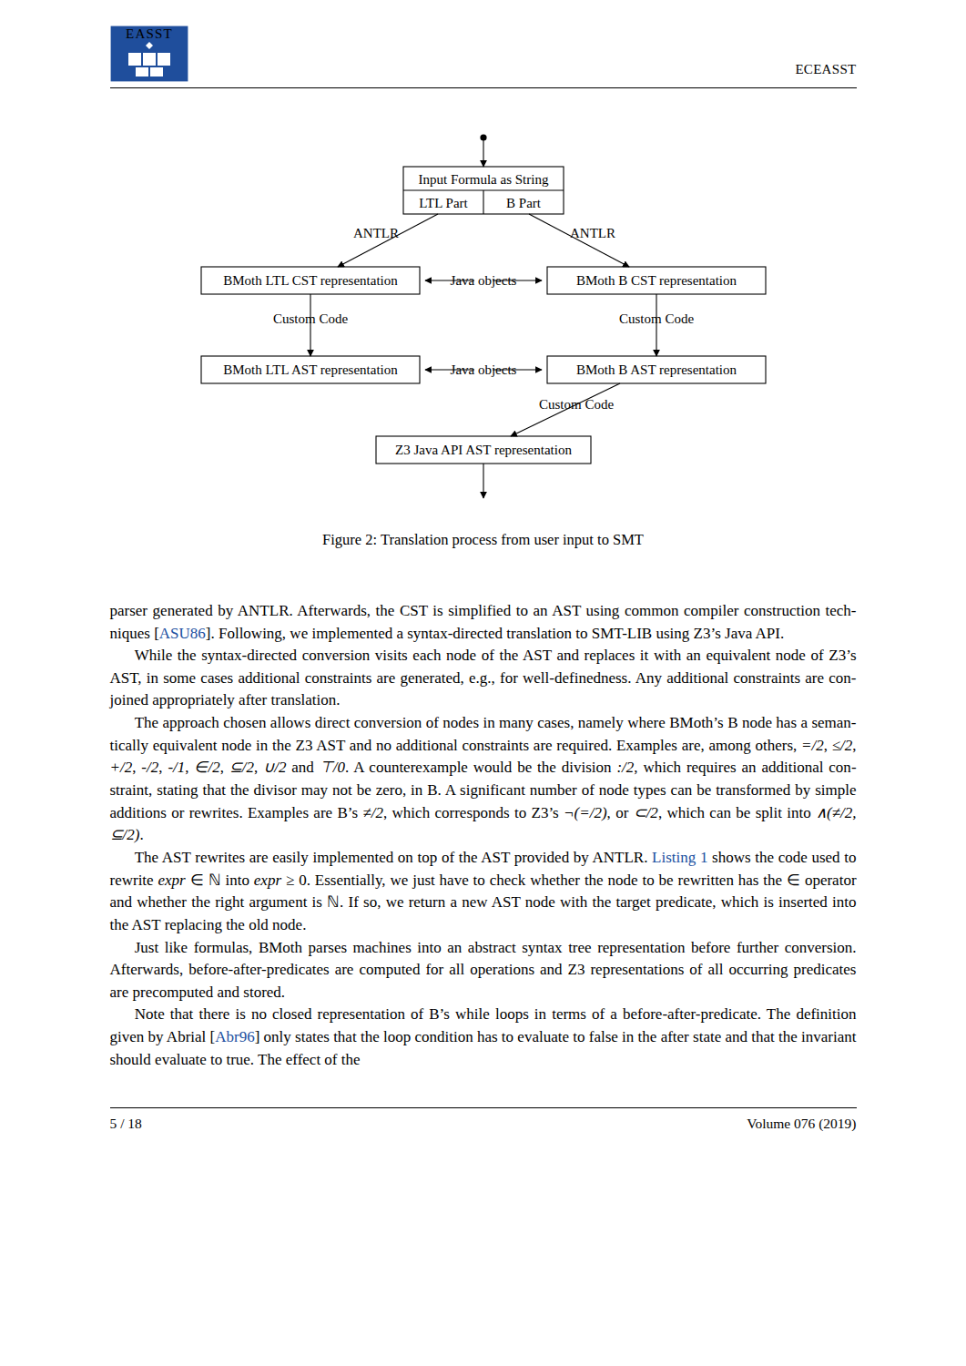EASST
ECEASST
Input Formula as String LTL Part B Part ANTLR ANTLR BMoth LTL CST representation BMoth B CST representation Java objects Custom Code Custom Code BMoth LTL AST representation BMoth B AST representation Java objects Custom Code Z3 Java API AST representation
Figure 2: Translation process from user input to SMT
parser generated by ANTLR. Afterwards, the CST is simplified to an AST using common compiler construction techniques [ASU86]. Following, we implemented a syntax-directed translation to SMT-LIB using Z3’s Java API.
While the syntax-directed conversion visits each node of the AST and replaces it with an equivalent node of Z3’s AST, in some cases additional constraints are generated, e.g., for well-definedness. Any additional constraints are conjoined appropriately after translation.
The approach chosen allows direct conversion of nodes in many cases, namely where BMoth’s B node has a semantically equivalent node in the Z3 AST and no additional constraints are required. Examples are, among others, =/2, ≤/2, +/2, -/2, -/1, ∈/2, ⊆/2, ∪/2 and ⊤/0. A counterexample would be the division :/2, which requires an additional constraint, stating that the divisor may not be zero, in B. A significant number of node types can be transformed by simple additions or rewrites. Examples are B’s ≠/2, which corresponds to Z3’s ¬(=/2), or ⊂/2, which can be split into ∧(≠/2, ⊆/2).
The AST rewrites are easily implemented on top of the AST provided by ANTLR. Listing 1 shows the code used to rewrite expr ∈ ℕ into expr ≥ 0. Essentially, we just have to check whether the node to be rewritten has the ∈ operator and whether the right argument is ℕ. If so, we return a new AST node with the target predicate, which is inserted into the AST replacing the old node.
Just like formulas, BMoth parses machines into an abstract syntax tree representation before further conversion. Afterwards, before-after-predicates are computed for all operations and Z3 representations of all occurring predicates are precomputed and stored.
Note that there is no closed representation of B’s while loops in terms of a before-after-predicate. The definition given by Abrial [Abr96] only states that the loop condition has to evaluate to false in the after state and that the invariant should evaluate to true. The effect of the
5 / 18 Volume 076 (2019)